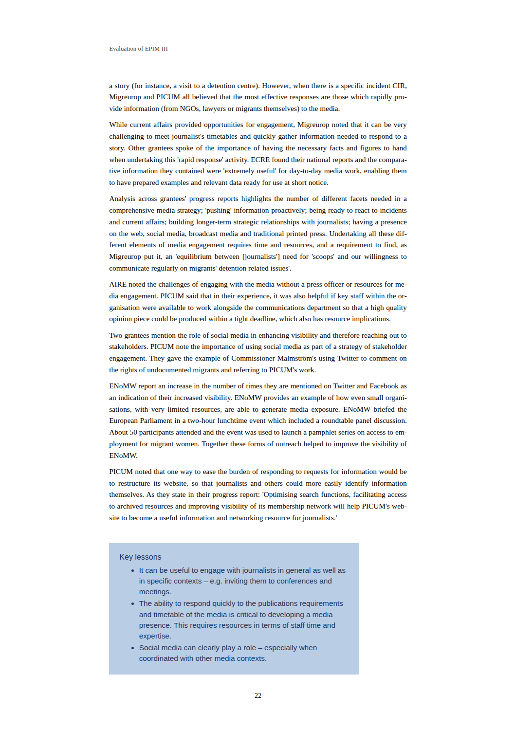Evaluation of EPIM III
a story (for instance, a visit to a detention centre). However, when there is a specific incident CIR, Migreurop and PICUM all believed that the most effective responses are those which rapidly provide information (from NGOs, lawyers or migrants themselves) to the media.
While current affairs provided opportunities for engagement, Migreurop noted that it can be very challenging to meet journalist's timetables and quickly gather information needed to respond to a story. Other grantees spoke of the importance of having the necessary facts and figures to hand when undertaking this 'rapid response' activity. ECRE found their national reports and the comparative information they contained were 'extremely useful' for day-to-day media work, enabling them to have prepared examples and relevant data ready for use at short notice.
Analysis across grantees' progress reports highlights the number of different facets needed in a comprehensive media strategy; 'pushing' information proactively; being ready to react to incidents and current affairs; building longer-term strategic relationships with journalists; having a presence on the web, social media, broadcast media and traditional printed press. Undertaking all these different elements of media engagement requires time and resources, and a requirement to find, as Migreurop put it, an 'equilibrium between [journalists'] need for 'scoops' and our willingness to communicate regularly on migrants' detention related issues'.
AIRE noted the challenges of engaging with the media without a press officer or resources for media engagement. PICUM said that in their experience, it was also helpful if key staff within the organisation were available to work alongside the communications department so that a high quality opinion piece could be produced within a tight deadline, which also has resource implications.
Two grantees mention the role of social media in enhancing visibility and therefore reaching out to stakeholders. PICUM note the importance of using social media as part of a strategy of stakeholder engagement. They gave the example of Commissioner Malmström's using Twitter to comment on the rights of undocumented migrants and referring to PICUM's work.
ENoMW report an increase in the number of times they are mentioned on Twitter and Facebook as an indication of their increased visibility. ENoMW provides an example of how even small organisations, with very limited resources, are able to generate media exposure. ENoMW briefed the European Parliament in a two-hour lunchtime event which included a roundtable panel discussion. About 50 participants attended and the event was used to launch a pamphlet series on access to employment for migrant women. Together these forms of outreach helped to improve the visibility of ENoMW.
PICUM noted that one way to ease the burden of responding to requests for information would be to restructure its website, so that journalists and others could more easily identify information themselves. As they state in their progress report: 'Optimising search functions, facilitating access to archived resources and improving visibility of its membership network will help PICUM's website to become a useful information and networking resource for journalists.'
Key lessons
It can be useful to engage with journalists in general as well as in specific contexts – e.g. inviting them to conferences and meetings.
The ability to respond quickly to the publications requirements and timetable of the media is critical to developing a media presence. This requires resources in terms of staff time and expertise.
Social media can clearly play a role – especially when coordinated with other media contexts.
22